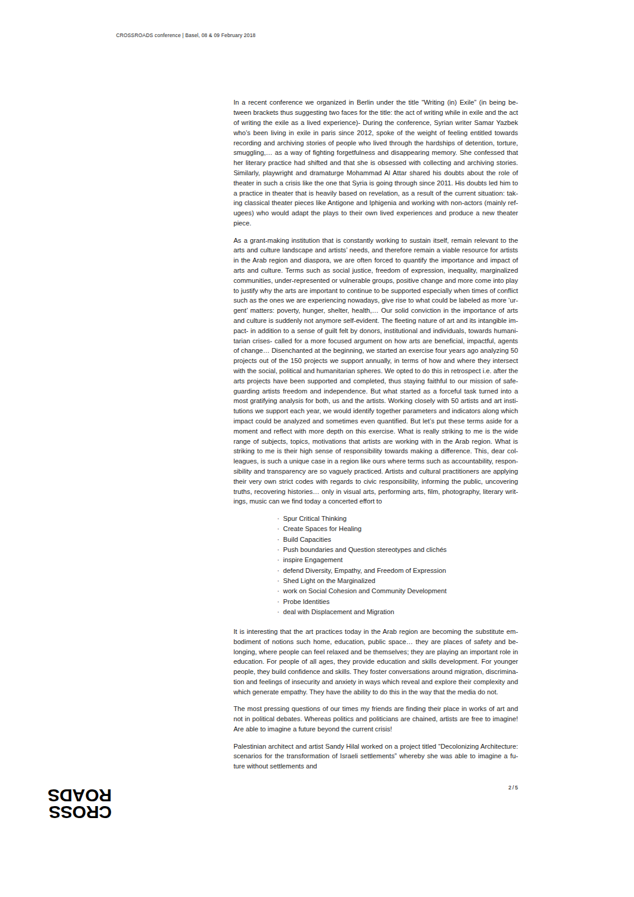CROSSROADS conference | Basel, 08 & 09 February 2018
In a recent conference we organized in Berlin under the title “Writing (in) Exile” (in being between brackets thus suggesting two faces for the title: the act of writing while in exile and the act of writing the exile as a lived experience)- During the conference, Syrian writer Samar Yazbek who’s been living in exile in paris since 2012, spoke of the weight of feeling entitled towards recording and archiving stories of people who lived through the hardships of detention, torture, smuggling,… as a way of fighting forgetfulness and disappearing memory. She confessed that her literary practice had shifted and that she is obsessed with collecting and archiving stories. Similarly, playwright and dramaturge Mohammad Al Attar shared his doubts about the role of theater in such a crisis like the one that Syria is going through since 2011. His doubts led him to a practice in theater that is heavily based on revelation, as a result of the current situation: taking classical theater pieces like Antigone and Iphigenia and working with non-actors (mainly refugees) who would adapt the plays to their own lived experiences and produce a new theater piece.
As a grant-making institution that is constantly working to sustain itself, remain relevant to the arts and culture landscape and artists’ needs, and therefore remain a viable resource for artists in the Arab region and diaspora, we are often forced to quantify the importance and impact of arts and culture. Terms such as social justice, freedom of expression, inequality, marginalized communities, under-represented or vulnerable groups, positive change and more come into play to justify why the arts are important to continue to be supported especially when times of conflict such as the ones we are experiencing nowadays, give rise to what could be labeled as more ‘urgent’ matters: poverty, hunger, shelter, health,… Our solid conviction in the importance of arts and culture is suddenly not anymore self-evident. The fleeting nature of art and its intangible impact- in addition to a sense of guilt felt by donors, institutional and individuals, towards humanitarian crises- called for a more focused argument on how arts are beneficial, impactful, agents of change… Disenchanted at the beginning, we started an exercise four years ago analyzing 50 projects out of the 150 projects we support annually, in terms of how and where they intersect with the social, political and humanitarian spheres. We opted to do this in retrospect i.e. after the arts projects have been supported and completed, thus staying faithful to our mission of safe-guarding artists freedom and independence. But what started as a forceful task turned into a most gratifying analysis for both, us and the artists. Working closely with 50 artists and art institutions we support each year, we would identify together parameters and indicators along which impact could be analyzed and sometimes even quantified. But let’s put these terms aside for a moment and reflect with more depth on this exercise. What is really striking to me is the wide range of subjects, topics, motivations that artists are working with in the Arab region. What is striking to me is their high sense of responsibility towards making a difference. This, dear colleagues, is such a unique case in a region like ours where terms such as accountability, responsibility and transparency are so vaguely practiced. Artists and cultural practitioners are applying their very own strict codes with regards to civic responsibility, informing the public, uncovering truths, recovering histories… only in visual arts, performing arts, film, photography, literary writings, music can we find today a concerted effort to
Spur Critical Thinking
Create Spaces for Healing
Build Capacities
Push boundaries and Question stereotypes and clichés
inspire Engagement
defend Diversity, Empathy, and Freedom of Expression
Shed Light on the Marginalized
work on Social Cohesion and Community Development
Probe Identities
deal with Displacement and Migration
It is interesting that the art practices today in the Arab region are becoming the substitute embodiment of notions such home, education, public space… they are places of safety and belonging, where people can feel relaxed and be themselves; they are playing an important role in education. For people of all ages, they provide education and skills development. For younger people, they build confidence and skills. They foster conversations around migration, discrimination and feelings of insecurity and anxiety in ways which reveal and explore their complexity and which generate empathy. They have the ability to do this in the way that the media do not.
The most pressing questions of our times my friends are finding their place in works of art and not in political debates. Whereas politics and politicians are chained, artists are free to imagine! Are able to imagine a future beyond the current crisis!
Palestinian architect and artist Sandy Hilal worked on a project titled “Decolonizing Architecture: scenarios for the transformation of Israeli settlements” whereby she was able to imagine a future without settlements and
CROSS ROADS
2 / 5